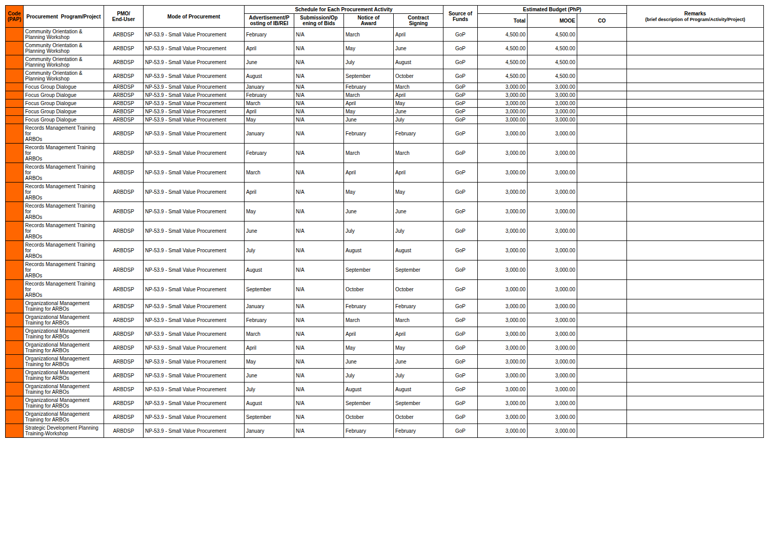| Code (PAP) | Procurement Program/Project | PMO/ End-User | Mode of Procurement | Schedule for Each Procurement Activity | Source of Funds | Estimated Budget (PhP) | Remarks (brief description of Program/Activity/Project) |
| --- | --- | --- | --- | --- | --- | --- | --- |
| Advertisement/P osting of IB/REI | Submission/Op ening of Bids | Notice of Award | Contract Signing | Total | MOOE | CO |
| | Community Orientation & Planning Workshop | ARBDSP | NP-53.9 - Small Value Procurement | February | N/A | March | April | GoP | 4,500.00 | 4,500.00 | | |
| | Community Orientation & Planning Workshop | ARBDSP | NP-53.9 - Small Value Procurement | April | N/A | May | June | GoP | 4,500.00 | 4,500.00 | | |
| | Community Orientation & Planning Workshop | ARBDSP | NP-53.9 - Small Value Procurement | June | N/A | July | August | GoP | 4,500.00 | 4,500.00 | | |
| | Community Orientation & Planning Workshop | ARBDSP | NP-53.9 - Small Value Procurement | August | N/A | September | October | GoP | 4,500.00 | 4,500.00 | | |
| | Focus Group Dialogue | ARBDSP | NP-53.9 - Small Value Procurement | January | N/A | February | March | GoP | 3,000.00 | 3,000.00 | | |
| | Focus Group Dialogue | ARBDSP | NP-53.9 - Small Value Procurement | February | N/A | March | April | GoP | 3,000.00 | 3,000.00 | | |
| | Focus Group Dialogue | ARBDSP | NP-53.9 - Small Value Procurement | March | N/A | April | May | GoP | 3,000.00 | 3,000.00 | | |
| | Focus Group Dialogue | ARBDSP | NP-53.9 - Small Value Procurement | April | N/A | May | June | GoP | 3,000.00 | 3,000.00 | | |
| | Focus Group Dialogue | ARBDSP | NP-53.9 - Small Value Procurement | May | N/A | June | July | GoP | 3,000.00 | 3,000.00 | | |
| | Records Management Training for ARBOs | ARBDSP | NP-53.9 - Small Value Procurement | January | N/A | February | February | GoP | 3,000.00 | 3,000.00 | | |
| | Records Management Training for ARBOs | ARBDSP | NP-53.9 - Small Value Procurement | February | N/A | March | March | GoP | 3,000.00 | 3,000.00 | | |
| | Records Management Training for ARBOs | ARBDSP | NP-53.9 - Small Value Procurement | March | N/A | April | April | GoP | 3,000.00 | 3,000.00 | | |
| | Records Management Training for ARBOs | ARBDSP | NP-53.9 - Small Value Procurement | April | N/A | May | May | GoP | 3,000.00 | 3,000.00 | | |
| | Records Management Training for ARBOs | ARBDSP | NP-53.9 - Small Value Procurement | May | N/A | June | June | GoP | 3,000.00 | 3,000.00 | | |
| | Records Management Training for ARBOs | ARBDSP | NP-53.9 - Small Value Procurement | June | N/A | July | July | GoP | 3,000.00 | 3,000.00 | | |
| | Records Management Training for ARBOs | ARBDSP | NP-53.9 - Small Value Procurement | July | N/A | August | August | GoP | 3,000.00 | 3,000.00 | | |
| | Records Management Training for ARBOs | ARBDSP | NP-53.9 - Small Value Procurement | August | N/A | September | September | GoP | 3,000.00 | 3,000.00 | | |
| | Records Management Training for ARBOs | ARBDSP | NP-53.9 - Small Value Procurement | September | N/A | October | October | GoP | 3,000.00 | 3,000.00 | | |
| | Organizational Management Training for ARBOs | ARBDSP | NP-53.9 - Small Value Procurement | January | N/A | February | February | GoP | 3,000.00 | 3,000.00 | | |
| | Organizational Management Training for ARBOs | ARBDSP | NP-53.9 - Small Value Procurement | February | N/A | March | March | GoP | 3,000.00 | 3,000.00 | | |
| | Organizational Management Training for ARBOs | ARBDSP | NP-53.9 - Small Value Procurement | March | N/A | April | April | GoP | 3,000.00 | 3,000.00 | | |
| | Organizational Management Training for ARBOs | ARBDSP | NP-53.9 - Small Value Procurement | April | N/A | May | May | GoP | 3,000.00 | 3,000.00 | | |
| | Organizational Management Training for ARBOs | ARBDSP | NP-53.9 - Small Value Procurement | May | N/A | June | June | GoP | 3,000.00 | 3,000.00 | | |
| | Organizational Management Training for ARBOs | ARBDSP | NP-53.9 - Small Value Procurement | June | N/A | July | July | GoP | 3,000.00 | 3,000.00 | | |
| | Organizational Management Training for ARBOs | ARBDSP | NP-53.9 - Small Value Procurement | July | N/A | August | August | GoP | 3,000.00 | 3,000.00 | | |
| | Organizational Management Training for ARBOs | ARBDSP | NP-53.9 - Small Value Procurement | August | N/A | September | September | GoP | 3,000.00 | 3,000.00 | | |
| | Organizational Management Training for ARBOs | ARBDSP | NP-53.9 - Small Value Procurement | September | N/A | October | October | GoP | 3,000.00 | 3,000.00 | | |
| | Strategic Development Planning Training-Workshop | ARBDSP | NP-53.9 - Small Value Procurement | January | N/A | February | February | GoP | 3,000.00 | 3,000.00 | | |